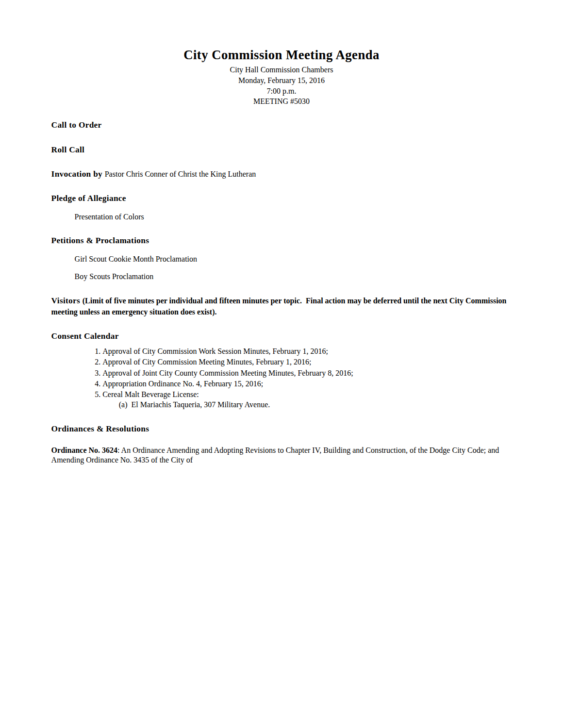City Commission Meeting Agenda
City Hall Commission Chambers
Monday, February 15, 2016
7:00 p.m.
MEETING #5030
Call to Order
Roll Call
Invocation by Pastor Chris Conner of Christ the King Lutheran
Pledge of Allegiance
Presentation of Colors
Petitions & Proclamations
Girl Scout Cookie Month Proclamation
Boy Scouts Proclamation
Visitors (Limit of five minutes per individual and fifteen minutes per topic. Final action may be deferred until the next City Commission meeting unless an emergency situation does exist).
Consent Calendar
Approval of City Commission Work Session Minutes, February 1, 2016;
Approval of City Commission Meeting Minutes, February 1, 2016;
Approval of Joint City County Commission Meeting Minutes, February 8, 2016;
Appropriation Ordinance No. 4, February 15, 2016;
Cereal Malt Beverage License:
(a) El Mariachis Taqueria, 307 Military Avenue.
Ordinances & Resolutions
Ordinance No. 3624: An Ordinance Amending and Adopting Revisions to Chapter IV, Building and Construction, of the Dodge City Code; and Amending Ordinance No. 3435 of the City of